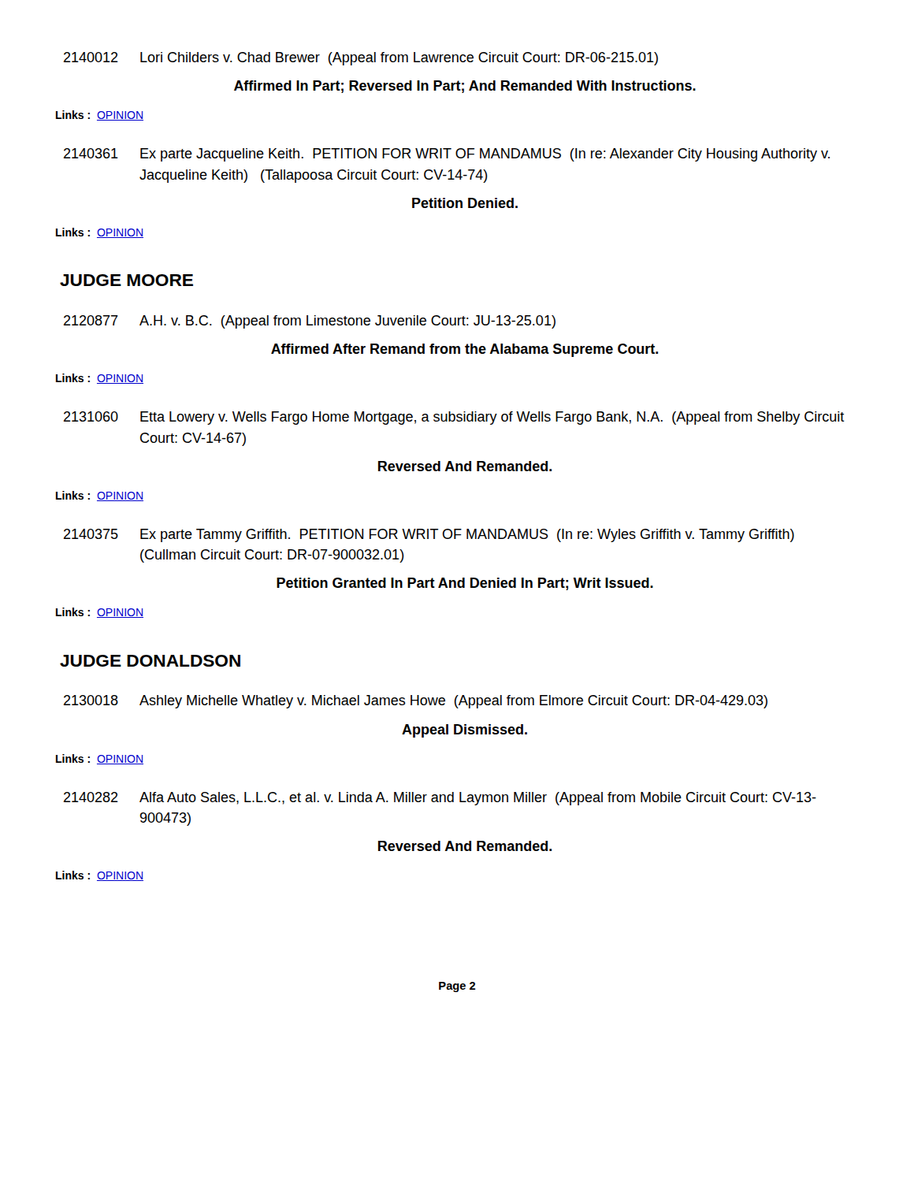2140012
Lori Childers v. Chad Brewer (Appeal from Lawrence Circuit Court: DR-06-215.01)
Affirmed In Part; Reversed In Part; And Remanded With Instructions.
Links : OPINION
2140361
Ex parte Jacqueline Keith. PETITION FOR WRIT OF MANDAMUS (In re: Alexander City Housing Authority v. Jacqueline Keith) (Tallapoosa Circuit Court: CV-14-74)
Petition Denied.
Links : OPINION
JUDGE MOORE
2120877
A.H. v. B.C. (Appeal from Limestone Juvenile Court: JU-13-25.01)
Affirmed After Remand from the Alabama Supreme Court.
Links : OPINION
2131060
Etta Lowery v. Wells Fargo Home Mortgage, a subsidiary of Wells Fargo Bank, N.A. (Appeal from Shelby Circuit Court: CV-14-67)
Reversed And Remanded.
Links : OPINION
2140375
Ex parte Tammy Griffith. PETITION FOR WRIT OF MANDAMUS (In re: Wyles Griffith v. Tammy Griffith) (Cullman Circuit Court: DR-07-900032.01)
Petition Granted In Part And Denied In Part; Writ Issued.
Links : OPINION
JUDGE DONALDSON
2130018
Ashley Michelle Whatley v. Michael James Howe (Appeal from Elmore Circuit Court: DR-04-429.03)
Appeal Dismissed.
Links : OPINION
2140282
Alfa Auto Sales, L.L.C., et al. v. Linda A. Miller and Laymon Miller (Appeal from Mobile Circuit Court: CV-13-900473)
Reversed And Remanded.
Links : OPINION
Page 2